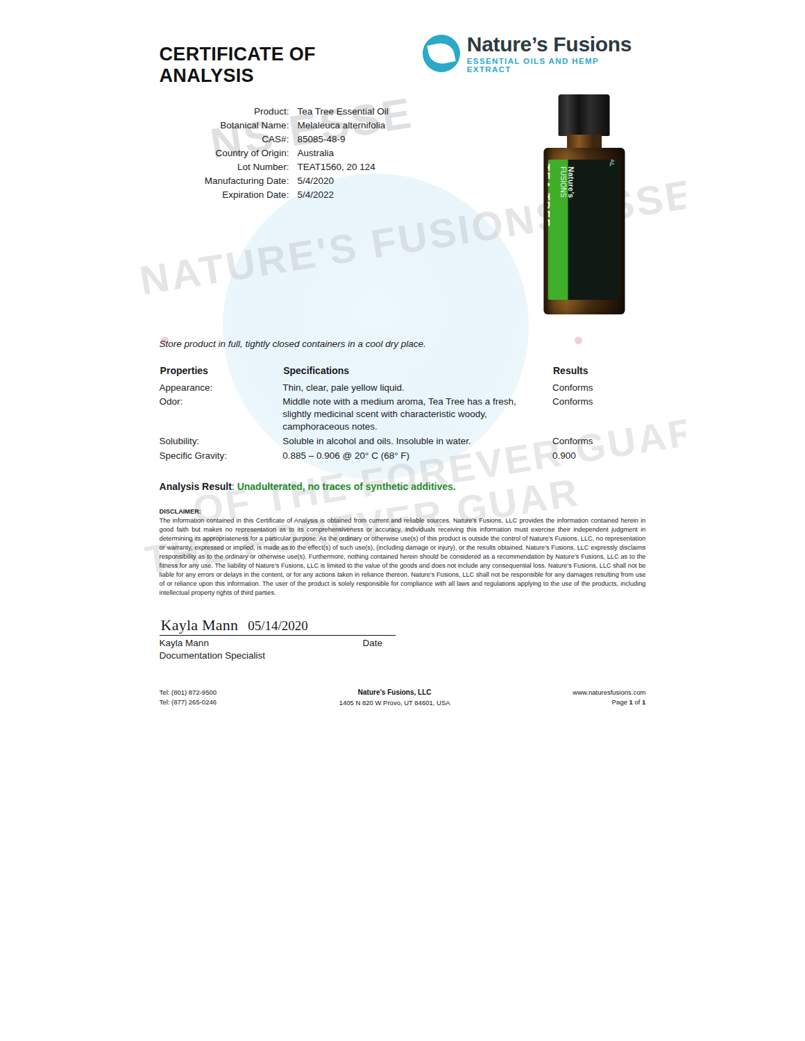NS ESSE
NATURE'S FUSIONS ESSENTIAL
OF THE FOREVER GUARANTEE
THE FOREVER GUAR
CERTIFICATE OF ANALYSIS
Nature’s Fusions
Essential Oils and Hemp Extract
| Product: | Tea Tree Essential Oil |
| Botanical Name: | Melaleuca alternifolia |
| CAS#: | 85085-48-9 |
| Country of Origin: | Australia |
| Lot Number: | TEAT1560, 20 124 |
| Manufacturing Date: | 5/4/2020 |
| Expiration Date: | 5/4/2022 |
TEA TREE
Nature’s FUSIONS
100% LAB-TESTED ESSENTIAL
Store product in full, tightly closed containers in a cool dry place.
| Properties | Specifications | Results |
| --- | --- | --- |
| Appearance: | Thin, clear, pale yellow liquid. | Conforms |
| Odor: | Middle note with a medium aroma, Tea Tree has a fresh, slightly medicinal scent with characteristic woody, camphoraceous notes. | Conforms |
| Solubility: | Soluble in alcohol and oils. Insoluble in water. | Conforms |
| Specific Gravity: | 0.885 – 0.906 @ 20° C (68° F) | 0.900 |
Analysis Result: Unadulterated, no traces of synthetic additives.
DISCLAIMER:
The information contained in this Certificate of Analysis is obtained from current and reliable sources. Nature’s Fusions, LLC provides the information contained herein in good faith but makes no representation as to its comprehensiveness or accuracy. Individuals receiving this information must exercise their independent judgment in determining its appropriateness for a particular purpose. As the ordinary or otherwise use(s) of this product is outside the control of Nature’s Fusions, LLC, no representation or warranty, expressed or implied, is made as to the effect(s) of such use(s), (including damage or injury), or the results obtained. Nature’s Fusions, LLC expressly disclaims responsibility as to the ordinary or otherwise use(s). Furthermore, nothing contained herein should be considered as a recommendation by Nature’s Fusions, LLC as to the fitness for any use. The liability of Nature’s Fusions, LLC is limited to the value of the goods and does not include any consequential loss. Nature’s Fusions, LLC shall not be liable for any errors or delays in the content, or for any actions taken in reliance thereon. Nature’s Fusions, LLC shall not be responsible for any damages resulting from use of or reliance upon this information. The user of the product is solely responsible for compliance with all laws and regulations applying to the use of the products, including intellectual property rights of third parties.
Kayla Mann 05/14/2020
Kayla Mann Date
Documentation Specialist
Tel: (801) 872-9500
Tel: (877) 265-0246
Nature’s Fusions, LLC
1405 N 820 W Provo, UT 84601, USA
www.naturesfusions.com
Page 1 of 1